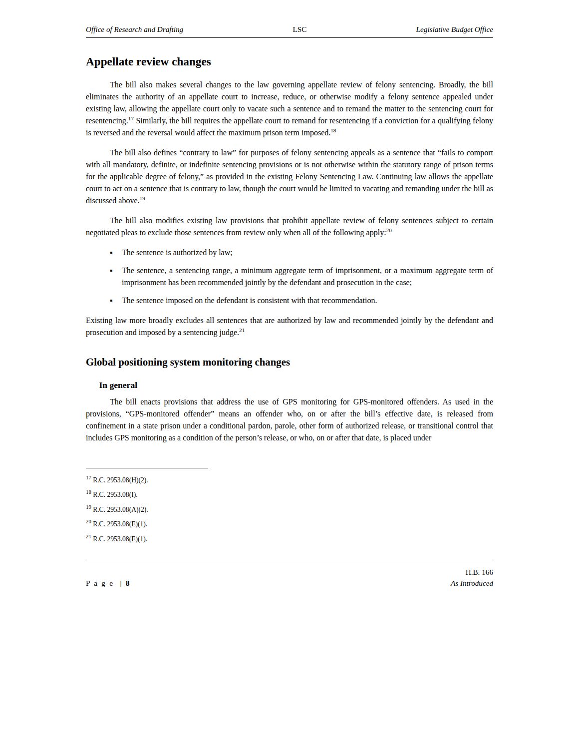Office of Research and Drafting LSC Legislative Budget Office
Appellate review changes
The bill also makes several changes to the law governing appellate review of felony sentencing. Broadly, the bill eliminates the authority of an appellate court to increase, reduce, or otherwise modify a felony sentence appealed under existing law, allowing the appellate court only to vacate such a sentence and to remand the matter to the sentencing court for resentencing.17 Similarly, the bill requires the appellate court to remand for resentencing if a conviction for a qualifying felony is reversed and the reversal would affect the maximum prison term imposed.18
The bill also defines “contrary to law” for purposes of felony sentencing appeals as a sentence that “fails to comport with all mandatory, definite, or indefinite sentencing provisions or is not otherwise within the statutory range of prison terms for the applicable degree of felony,” as provided in the existing Felony Sentencing Law. Continuing law allows the appellate court to act on a sentence that is contrary to law, though the court would be limited to vacating and remanding under the bill as discussed above.19
The bill also modifies existing law provisions that prohibit appellate review of felony sentences subject to certain negotiated pleas to exclude those sentences from review only when all of the following apply:20
The sentence is authorized by law;
The sentence, a sentencing range, a minimum aggregate term of imprisonment, or a maximum aggregate term of imprisonment has been recommended jointly by the defendant and prosecution in the case;
The sentence imposed on the defendant is consistent with that recommendation.
Existing law more broadly excludes all sentences that are authorized by law and recommended jointly by the defendant and prosecution and imposed by a sentencing judge.21
Global positioning system monitoring changes
In general
The bill enacts provisions that address the use of GPS monitoring for GPS-monitored offenders. As used in the provisions, “GPS-monitored offender” means an offender who, on or after the bill’s effective date, is released from confinement in a state prison under a conditional pardon, parole, other form of authorized release, or transitional control that includes GPS monitoring as a condition of the person’s release, or who, on or after that date, is placed under
17 R.C. 2953.08(H)(2).
18 R.C. 2953.08(I).
19 R.C. 2953.08(A)(2).
20 R.C. 2953.08(E)(1).
21 R.C. 2953.08(E)(1).
P a g e | 8 H.B. 166
As Introduced